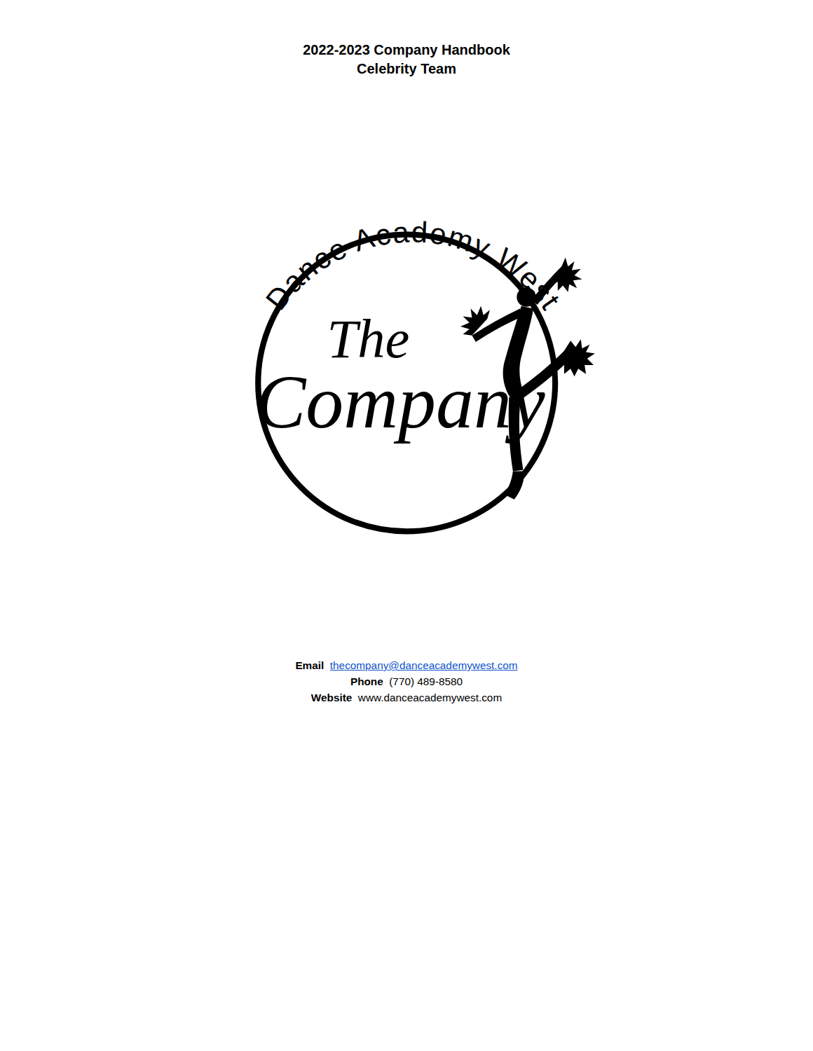2022-2023 Company Handbook Celebrity Team
Logo: circular emblem reading "Dance Academy West" around the top arc, "The Company" in script inside, with a dancer silhouette at right. Dance Academy West — The Company Circular logo with the words Dance Academy West curving around the top of a circle, the words The Company in script lettering inside the circle, and a silhouette of a dancer in arabesque on the right side. Dance Academy West The Company
Email thecompany@danceacademywest.com
Phone (770) 489-8580
Website www.danceacademywest.com